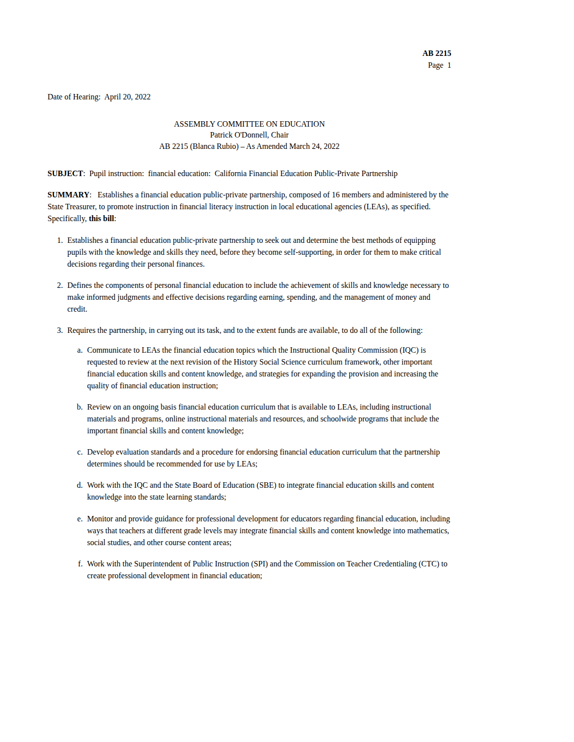AB 2215 Page 1
Date of Hearing: April 20, 2022
ASSEMBLY COMMITTEE ON EDUCATION
Patrick O'Donnell, Chair
AB 2215 (Blanca Rubio) – As Amended March 24, 2022
SUBJECT: Pupil instruction: financial education: California Financial Education Public-Private Partnership
SUMMARY: Establishes a financial education public-private partnership, composed of 16 members and administered by the State Treasurer, to promote instruction in financial literacy instruction in local educational agencies (LEAs), as specified. Specifically, this bill:
Establishes a financial education public-private partnership to seek out and determine the best methods of equipping pupils with the knowledge and skills they need, before they become self-supporting, in order for them to make critical decisions regarding their personal finances.
Defines the components of personal financial education to include the achievement of skills and knowledge necessary to make informed judgments and effective decisions regarding earning, spending, and the management of money and credit.
Requires the partnership, in carrying out its task, and to the extent funds are available, to do all of the following:
Communicate to LEAs the financial education topics which the Instructional Quality Commission (IQC) is requested to review at the next revision of the History Social Science curriculum framework, other important financial education skills and content knowledge, and strategies for expanding the provision and increasing the quality of financial education instruction;
Review on an ongoing basis financial education curriculum that is available to LEAs, including instructional materials and programs, online instructional materials and resources, and schoolwide programs that include the important financial skills and content knowledge;
Develop evaluation standards and a procedure for endorsing financial education curriculum that the partnership determines should be recommended for use by LEAs;
Work with the IQC and the State Board of Education (SBE) to integrate financial education skills and content knowledge into the state learning standards;
Monitor and provide guidance for professional development for educators regarding financial education, including ways that teachers at different grade levels may integrate financial skills and content knowledge into mathematics, social studies, and other course content areas;
Work with the Superintendent of Public Instruction (SPI) and the Commission on Teacher Credentialing (CTC) to create professional development in financial education;